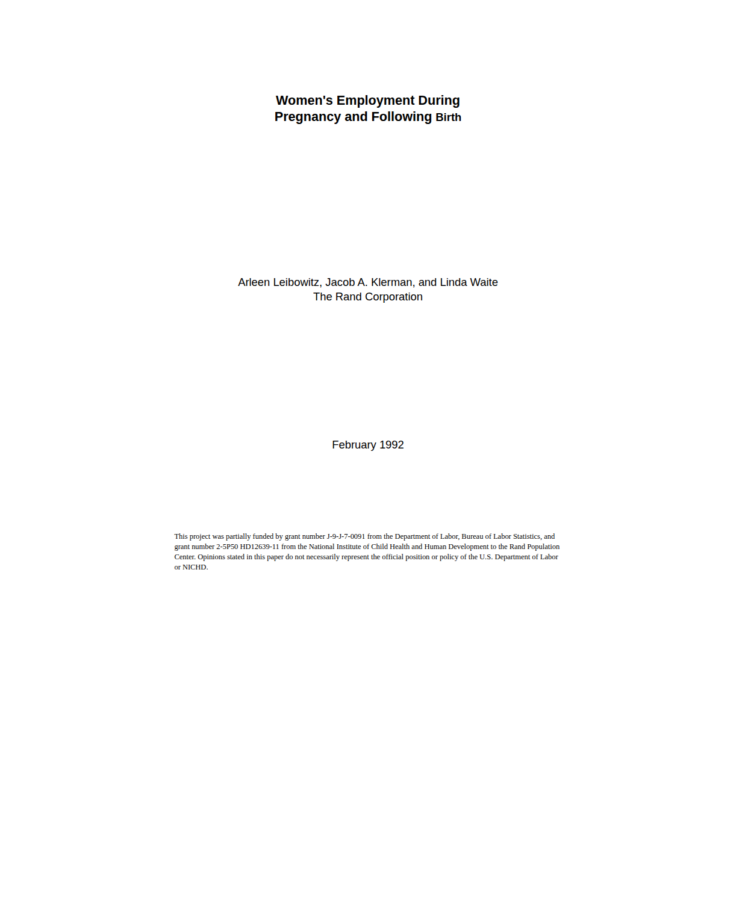Women's Employment During
Pregnancy and Following Birth
Arleen Leibowitz, Jacob A. Klerman, and Linda Waite
The Rand Corporation
February 1992
This project was partially funded by grant number J-9-J-7-0091 from the Department of Labor, Bureau of Labor Statistics, and grant number 2-5P50 HD12639-11 from the National Institute of Child Health and Human Development to the Rand Population Center. Opinions stated in this paper do not necessarily represent the official position or policy of the U.S. Department of Labor or NICHD.